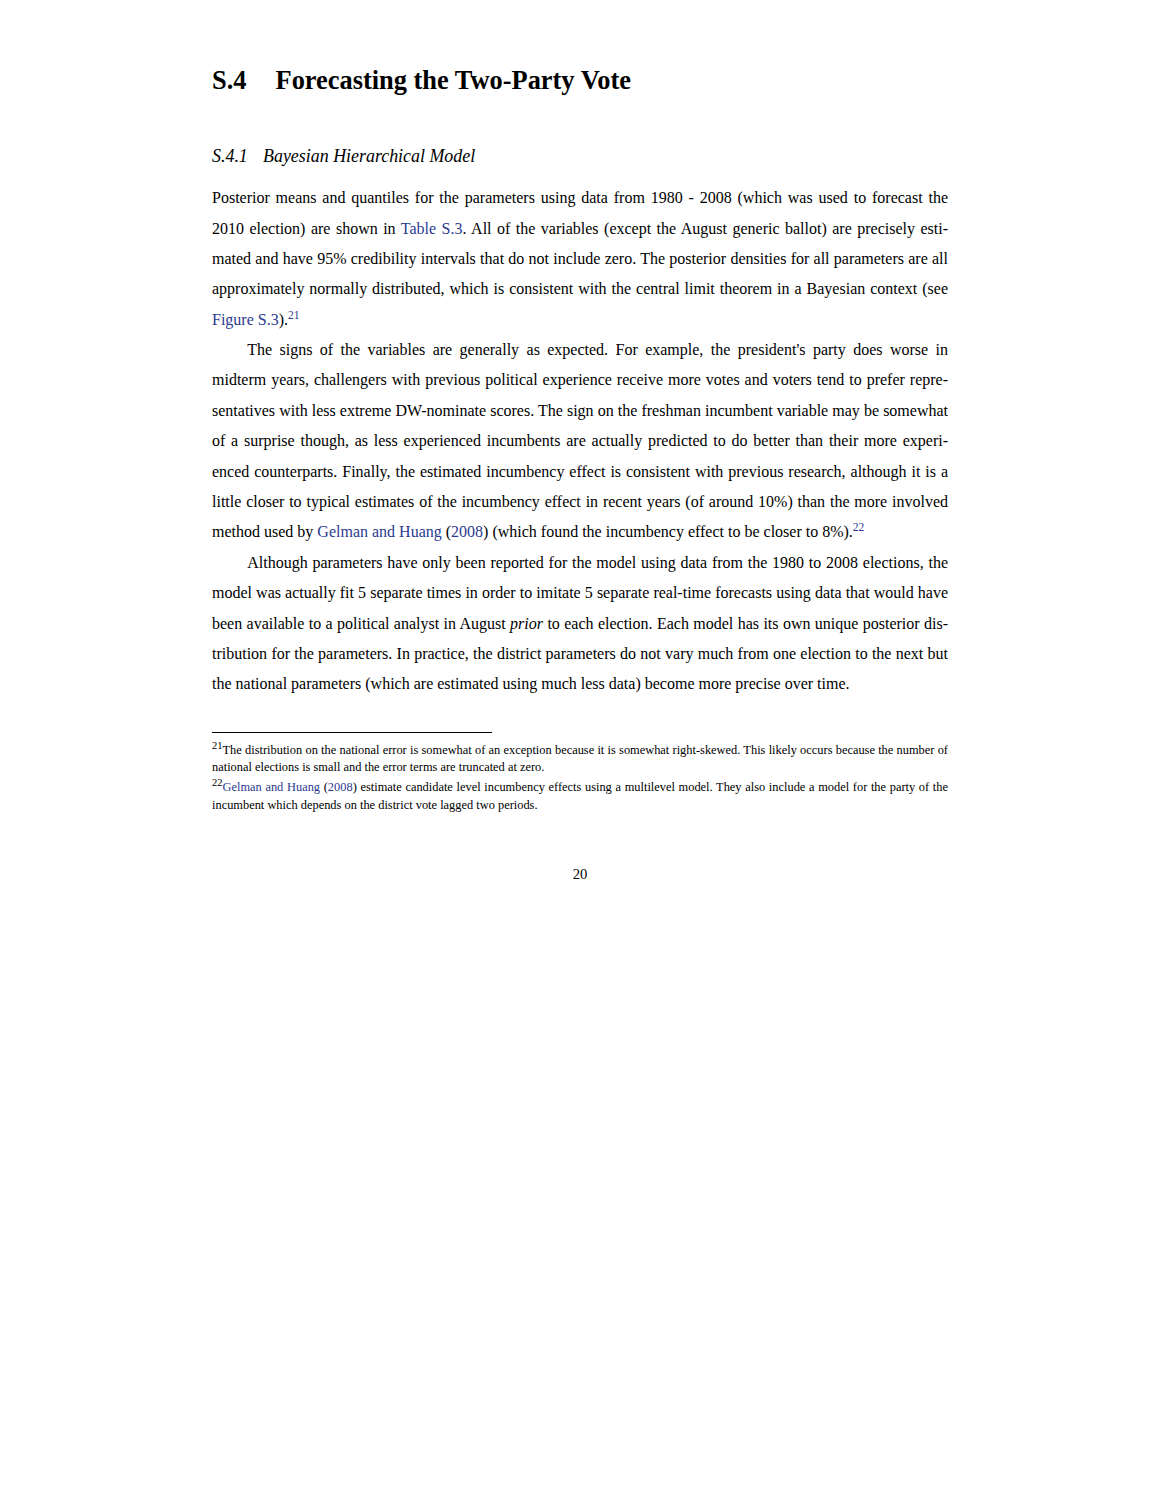S.4 Forecasting the Two-Party Vote
S.4.1 Bayesian Hierarchical Model
Posterior means and quantiles for the parameters using data from 1980 - 2008 (which was used to forecast the 2010 election) are shown in Table S.3. All of the variables (except the August generic ballot) are precisely estimated and have 95% credibility intervals that do not include zero. The posterior densities for all parameters are all approximately normally distributed, which is consistent with the central limit theorem in a Bayesian context (see Figure S.3).21
The signs of the variables are generally as expected. For example, the president's party does worse in midterm years, challengers with previous political experience receive more votes and voters tend to prefer representatives with less extreme DW-nominate scores. The sign on the freshman incumbent variable may be somewhat of a surprise though, as less experienced incumbents are actually predicted to do better than their more experienced counterparts. Finally, the estimated incumbency effect is consistent with previous research, although it is a little closer to typical estimates of the incumbency effect in recent years (of around 10%) than the more involved method used by Gelman and Huang (2008) (which found the incumbency effect to be closer to 8%).22
Although parameters have only been reported for the model using data from the 1980 to 2008 elections, the model was actually fit 5 separate times in order to imitate 5 separate real-time forecasts using data that would have been available to a political analyst in August prior to each election. Each model has its own unique posterior distribution for the parameters. In practice, the district parameters do not vary much from one election to the next but the national parameters (which are estimated using much less data) become more precise over time.
21The distribution on the national error is somewhat of an exception because it is somewhat right-skewed. This likely occurs because the number of national elections is small and the error terms are truncated at zero.
22Gelman and Huang (2008) estimate candidate level incumbency effects using a multilevel model. They also include a model for the party of the incumbent which depends on the district vote lagged two periods.
20